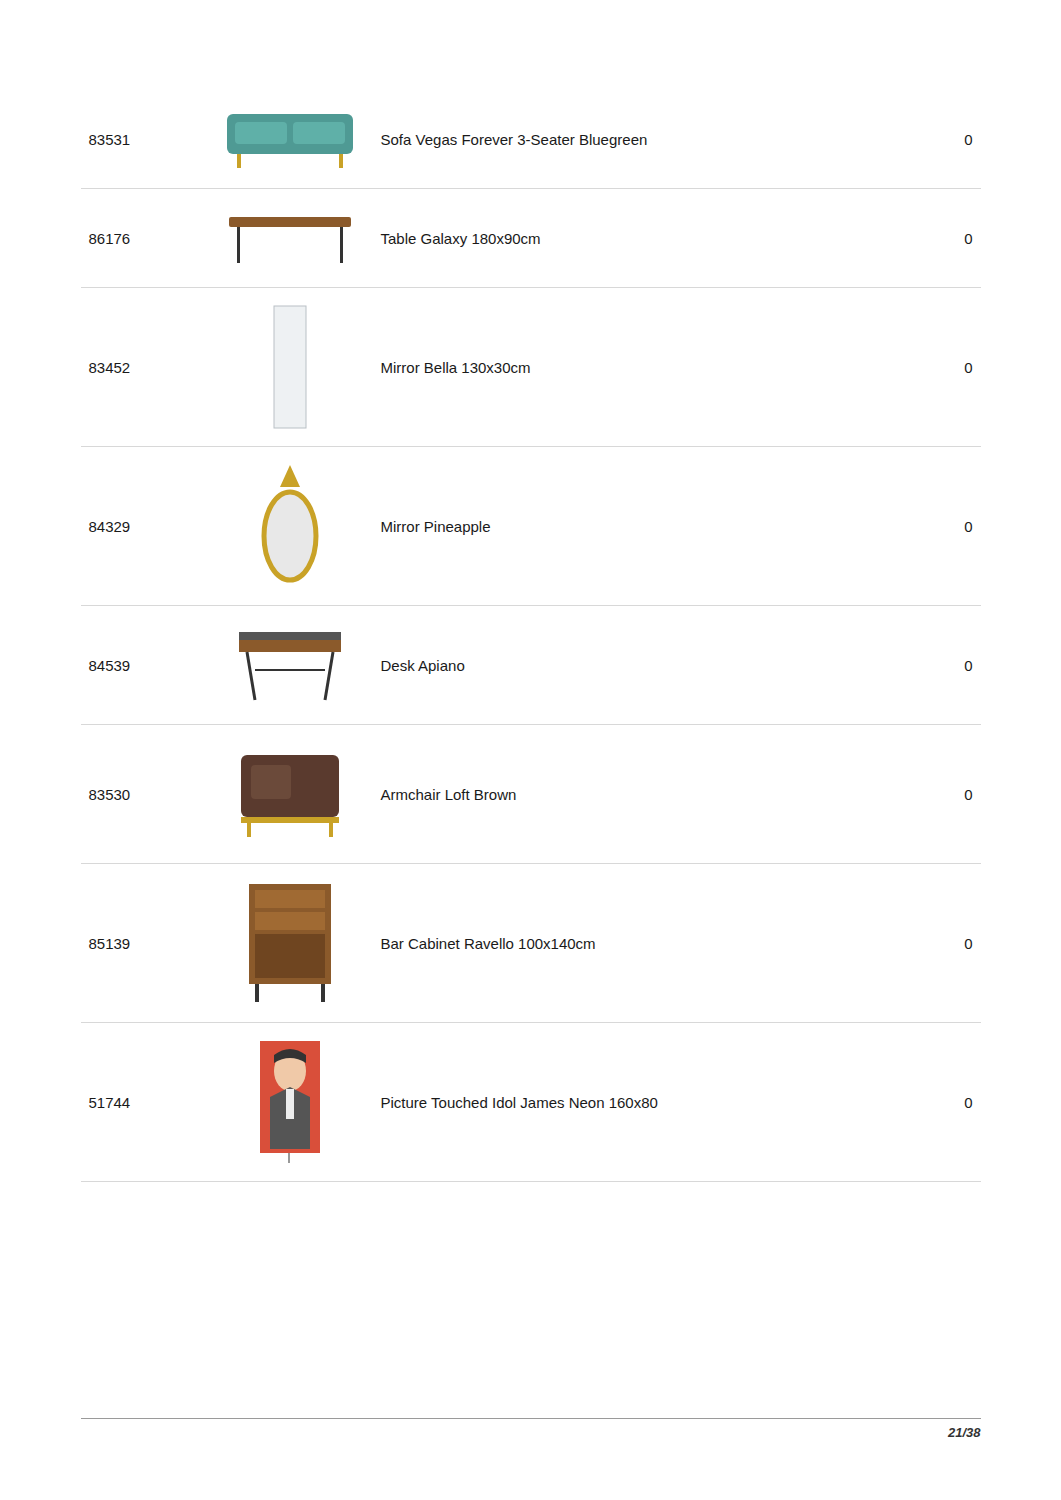| 83531 | | Sofa Vegas Forever 3-Seater Bluegreen | 0 |
| 86176 | | Table Galaxy 180x90cm | 0 |
| 83452 | | Mirror Bella 130x30cm | 0 |
| 84329 | | Mirror Pineapple | 0 |
| 84539 | | Desk Apiano | 0 |
| 83530 | | Armchair Loft Brown | 0 |
| 85139 | | Bar Cabinet Ravello 100x140cm | 0 |
| 51744 | | Picture Touched Idol James Neon 160x80 | 0 |
21/38